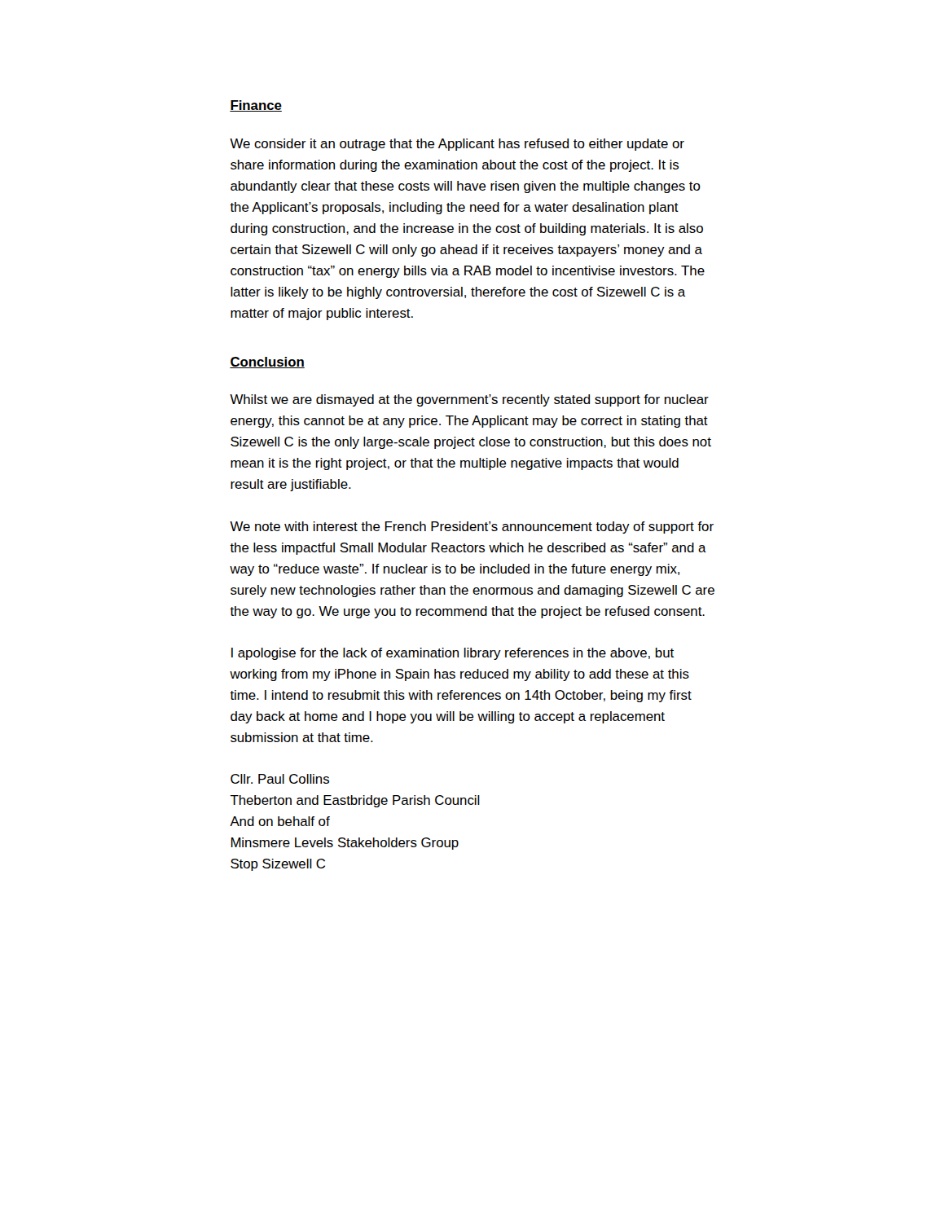Finance
We consider it an outrage that the Applicant has refused to either update or share information during the examination about the cost of the project. It is abundantly clear that these costs will have risen given the multiple changes to the Applicant’s proposals, including the need for a water desalination plant during construction, and the increase in the cost of building materials. It is also certain that Sizewell C will only go ahead if it receives taxpayers’ money and a construction “tax” on energy bills via a RAB model to incentivise investors. The latter is likely to be highly controversial, therefore the cost of Sizewell C is a matter of major public interest.
Conclusion
Whilst we are dismayed at the government’s recently stated support for nuclear energy, this cannot be at any price. The Applicant may be correct in stating that Sizewell C is the only large-scale project close to construction, but this does not mean it is the right project, or that the multiple negative impacts that would result are justifiable.
We note with interest the French President’s announcement today of support for the less impactful Small Modular Reactors which he described as “safer” and a way to “reduce waste”. If nuclear is to be included in the future energy mix, surely new technologies rather than the enormous and damaging Sizewell C are the way to go. We urge you to recommend that the project be refused consent.
I apologise for the lack of examination library references in the above, but working from my iPhone in Spain has reduced my ability to add these at this time. I intend to resubmit this with references on 14th October, being my first day back at home and I hope you will be willing to accept a replacement submission at that time.
Cllr. Paul Collins Theberton and Eastbridge Parish Council And on behalf of Minsmere Levels Stakeholders Group Stop Sizewell C